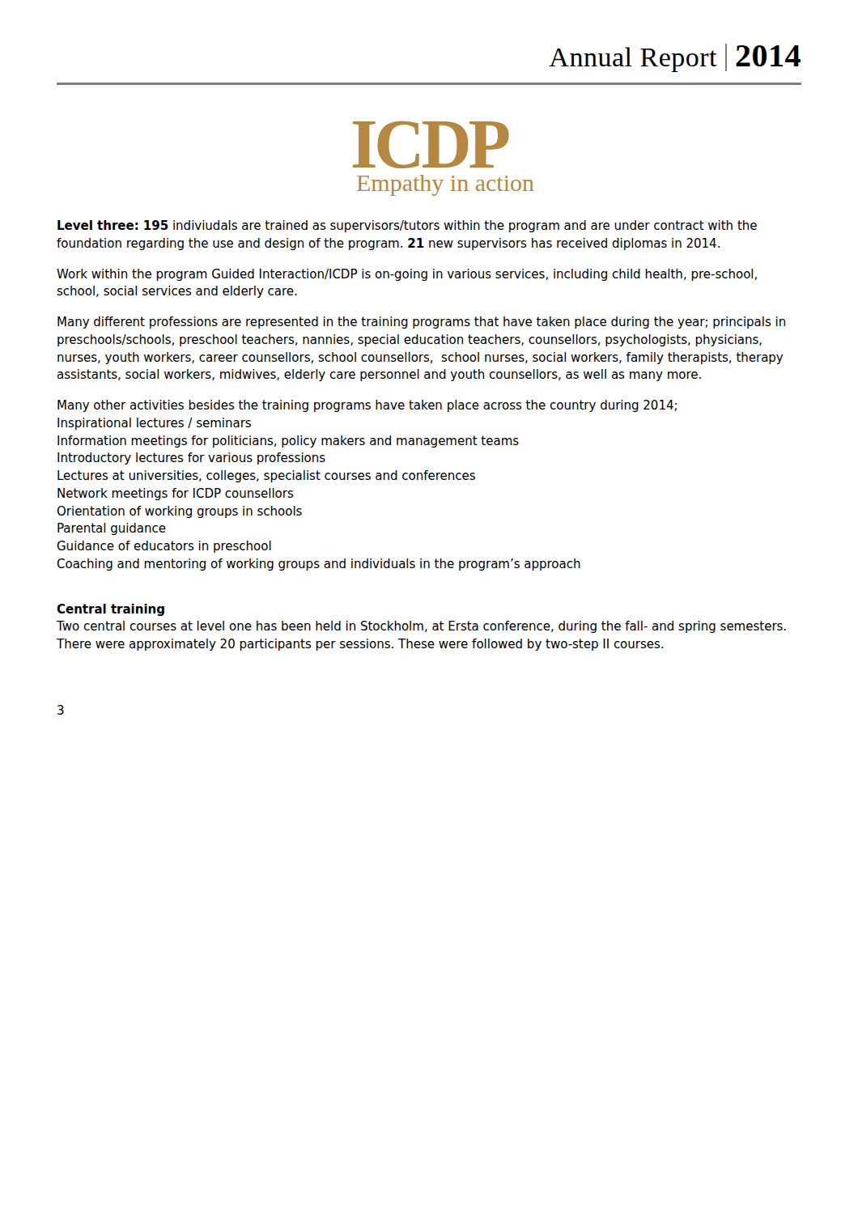Annual Report 2014
ICDP
Empathy in action
Level three: 195 indiviudals are trained as supervisors/tutors within the program and are under contract with the foundation regarding the use and design of the program. 21 new supervisors has received diplomas in 2014.
Work within the program Guided Interaction/ICDP is on-going in various services, including child health, pre-school, school, social services and elderly care.
Many different professions are represented in the training programs that have taken place during the year; principals in preschools/schools, preschool teachers, nannies, special education teachers, counsellors, psychologists, physicians, nurses, youth workers, career counsellors, school counsellors, school nurses, social workers, family therapists, therapy assistants, social workers, midwives, elderly care personnel and youth counsellors, as well as many more.
Many other activities besides the training programs have taken place across the country during 2014;
Inspirational lectures / seminars
Information meetings for politicians, policy makers and management teams
Introductory lectures for various professions
Lectures at universities, colleges, specialist courses and conferences
Network meetings for ICDP counsellors
Orientation of working groups in schools
Parental guidance
Guidance of educators in preschool
Coaching and mentoring of working groups and individuals in the program’s approach
Central training
Two central courses at level one has been held in Stockholm, at Ersta conference, during the fall- and spring semesters. There were approximately 20 participants per sessions. These were followed by two-step II courses.
3